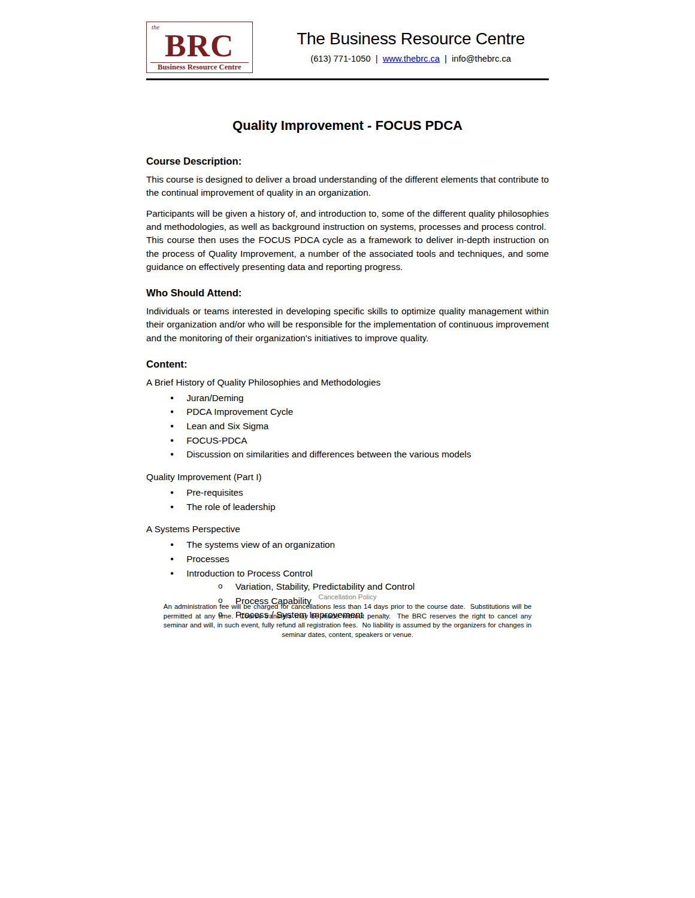the
BRC
Business Resource Centre
The Business Resource Centre
(613) 771-1050 | www.thebrc.ca | info@thebrc.ca
Quality Improvement - FOCUS PDCA
Course Description:
This course is designed to deliver a broad understanding of the different elements that contribute to the continual improvement of quality in an organization.
Participants will be given a history of, and introduction to, some of the different quality philosophies and methodologies, as well as background instruction on systems, processes and process control. This course then uses the FOCUS PDCA cycle as a framework to deliver in-depth instruction on the process of Quality Improvement, a number of the associated tools and techniques, and some guidance on effectively presenting data and reporting progress.
Who Should Attend:
Individuals or teams interested in developing specific skills to optimize quality management within their organization and/or who will be responsible for the implementation of continuous improvement and the monitoring of their organization's initiatives to improve quality.
Content:
A Brief History of Quality Philosophies and Methodologies
Juran/Deming
PDCA Improvement Cycle
Lean and Six Sigma
FOCUS-PDCA
Discussion on similarities and differences between the various models
Quality Improvement (Part I)
Pre-requisites
The role of leadership
A Systems Perspective
The systems view of an organization
Processes
Introduction to Process Control
Variation, Stability, Predictability and Control
Process Capability
Process / System Improvement
Cancellation Policy
An administration fee will be charged for cancellations less than 14 days prior to the course date. Substitutions will be permitted at any time. Course transfers may be made without penalty. The BRC reserves the right to cancel any seminar and will, in such event, fully refund all registration fees. No liability is assumed by the organizers for changes in seminar dates, content, speakers or venue.